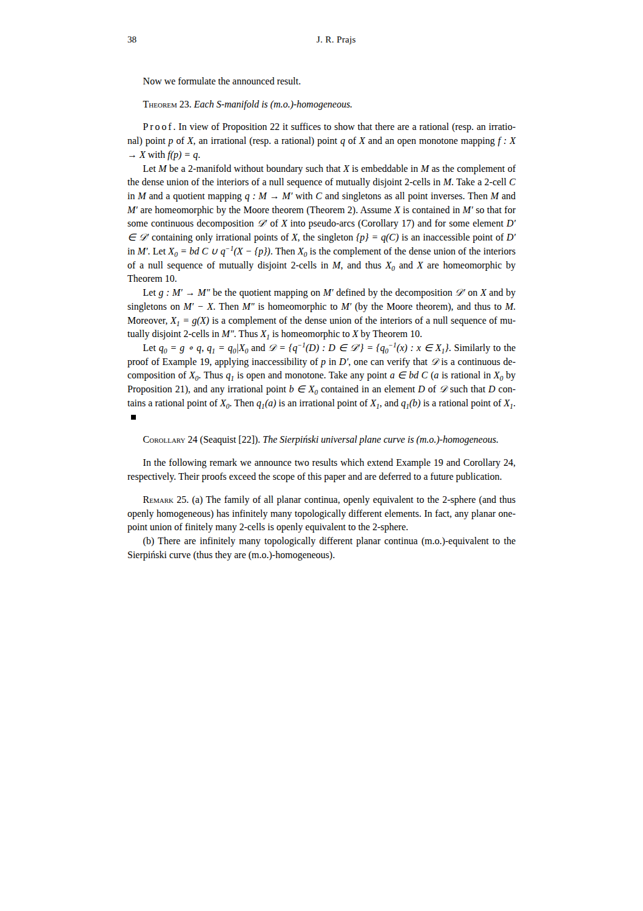38
J. R. Prajs
Now we formulate the announced result.
Theorem 23. Each S-manifold is (m.o.)-homogeneous.
Proof. In view of Proposition 22 it suffices to show that there are a rational (resp. an irrational) point p of X, an irrational (resp. a rational) point q of X and an open monotone mapping f : X → X with f(p) = q.
Let M be a 2-manifold without boundary such that X is embeddable in M as the complement of the dense union of the interiors of a null sequence of mutually disjoint 2-cells in M. Take a 2-cell C in M and a quotient mapping q : M → M′ with C and singletons as all point inverses. Then M and M′ are homeomorphic by the Moore theorem (Theorem 2). Assume X is contained in M′ so that for some continuous decomposition 𝒟′ of X into pseudo-arcs (Corollary 17) and for some element D′ ∈ 𝒟′ containing only irrational points of X, the singleton {p} = q(C) is an inaccessible point of D′ in M′. Let X0 = bd C ∪ q−1(X − {p}). Then X0 is the complement of the dense union of the interiors of a null sequence of mutually disjoint 2-cells in M, and thus X0 and X are homeomorphic by Theorem 10.
Let g : M′ → M″ be the quotient mapping on M′ defined by the decomposition 𝒟′ on X and by singletons on M′ − X. Then M″ is homeomorphic to M′ (by the Moore theorem), and thus to M. Moreover, X1 = g(X) is a complement of the dense union of the interiors of a null sequence of mutually disjoint 2-cells in M″. Thus X1 is homeomorphic to X by Theorem 10.
Let q0 = g ∘ q, q1 = q0|X0 and 𝒟 = {q−1(D) : D ∈ 𝒟′} = {q0−1(x) : x ∈ X1}. Similarly to the proof of Example 19, applying inaccessibility of p in D′, one can verify that 𝒟 is a continuous decomposition of X0. Thus q1 is open and monotone. Take any point a ∈ bd C (a is rational in X0 by Proposition 21), and any irrational point b ∈ X0 contained in an element D of 𝒟 such that D contains a rational point of X0. Then q1(a) is an irrational point of X1, and q1(b) is a rational point of X1.
Corollary 24 (Seaquist [22]). The Sierpiński universal plane curve is (m.o.)-homogeneous.
In the following remark we announce two results which extend Example 19 and Corollary 24, respectively. Their proofs exceed the scope of this paper and are deferred to a future publication.
Remark 25. (a) The family of all planar continua, openly equivalent to the 2-sphere (and thus openly homogeneous) has infinitely many topologically different elements. In fact, any planar one-point union of finitely many 2-cells is openly equivalent to the 2-sphere.
(b) There are infinitely many topologically different planar continua (m.o.)-equivalent to the Sierpiński curve (thus they are (m.o.)-homogeneous).